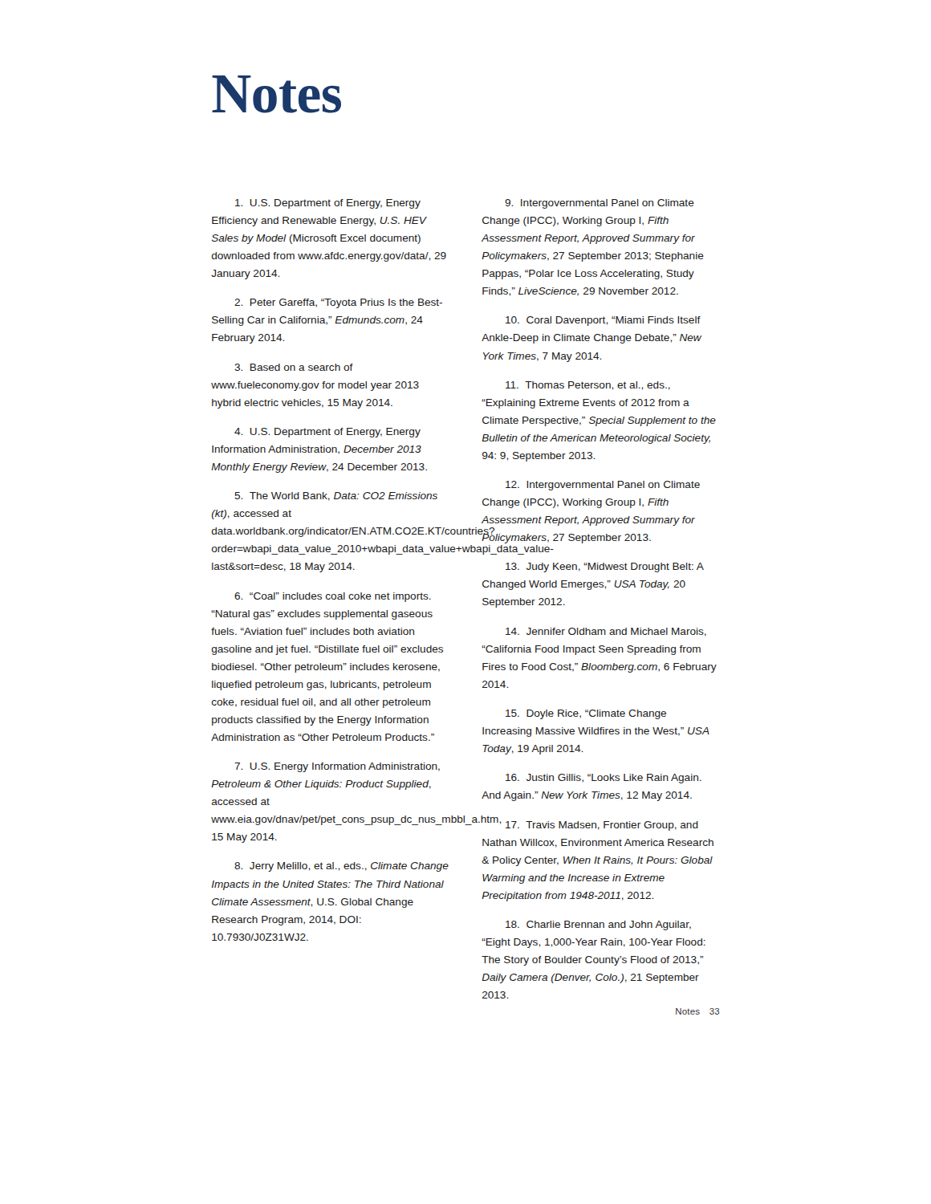Notes
1. U.S. Department of Energy, Energy Efficiency and Renewable Energy, U.S. HEV Sales by Model (Microsoft Excel document) downloaded from www.afdc.energy.gov/data/, 29 January 2014.
2. Peter Gareffa, “Toyota Prius Is the Best-Selling Car in California,” Edmunds.com, 24 February 2014.
3. Based on a search of www.fueleconomy.gov for model year 2013 hybrid electric vehicles, 15 May 2014.
4. U.S. Department of Energy, Energy Information Administration, December 2013 Monthly Energy Review, 24 December 2013.
5. The World Bank, Data: CO2 Emissions (kt), accessed at data.worldbank.org/indicator/EN.ATM.CO2E.KT/countries?order=wbapi_data_value_2010+wbapi_data_value+wbapi_data_value-last&sort=desc, 18 May 2014.
6. “Coal” includes coal coke net imports. “Natural gas” excludes supplemental gaseous fuels. “Aviation fuel” includes both aviation gasoline and jet fuel. “Distillate fuel oil” excludes biodiesel. “Other petroleum” includes kerosene, liquefied petroleum gas, lubricants, petroleum coke, residual fuel oil, and all other petroleum products classified by the Energy Information Administration as “Other Petroleum Products.”
7. U.S. Energy Information Administration, Petroleum & Other Liquids: Product Supplied, accessed at www.eia.gov/dnav/pet/pet_cons_psup_dc_nus_mbbl_a.htm, 15 May 2014.
8. Jerry Melillo, et al., eds., Climate Change Impacts in the United States: The Third National Climate Assessment, U.S. Global Change Research Program, 2014, DOI: 10.7930/J0Z31WJ2.
9. Intergovernmental Panel on Climate Change (IPCC), Working Group I, Fifth Assessment Report, Approved Summary for Policymakers, 27 September 2013; Stephanie Pappas, “Polar Ice Loss Accelerating, Study Finds,” LiveScience, 29 November 2012.
10. Coral Davenport, “Miami Finds Itself Ankle-Deep in Climate Change Debate,” New York Times, 7 May 2014.
11. Thomas Peterson, et al., eds., “Explaining Extreme Events of 2012 from a Climate Perspective,” Special Supplement to the Bulletin of the American Meteorological Society, 94: 9, September 2013.
12. Intergovernmental Panel on Climate Change (IPCC), Working Group I, Fifth Assessment Report, Approved Summary for Policymakers, 27 September 2013.
13. Judy Keen, “Midwest Drought Belt: A Changed World Emerges,” USA Today, 20 September 2012.
14. Jennifer Oldham and Michael Marois, “California Food Impact Seen Spreading from Fires to Food Cost,” Bloomberg.com, 6 February 2014.
15. Doyle Rice, “Climate Change Increasing Massive Wildfires in the West,” USA Today, 19 April 2014.
16. Justin Gillis, “Looks Like Rain Again. And Again.” New York Times, 12 May 2014.
17. Travis Madsen, Frontier Group, and Nathan Willcox, Environment America Research & Policy Center, When It Rains, It Pours: Global Warming and the Increase in Extreme Precipitation from 1948-2011, 2012.
18. Charlie Brennan and John Aguilar, “Eight Days, 1,000-Year Rain, 100-Year Flood: The Story of Boulder County’s Flood of 2013,” Daily Camera (Denver, Colo.), 21 September 2013.
Notes33